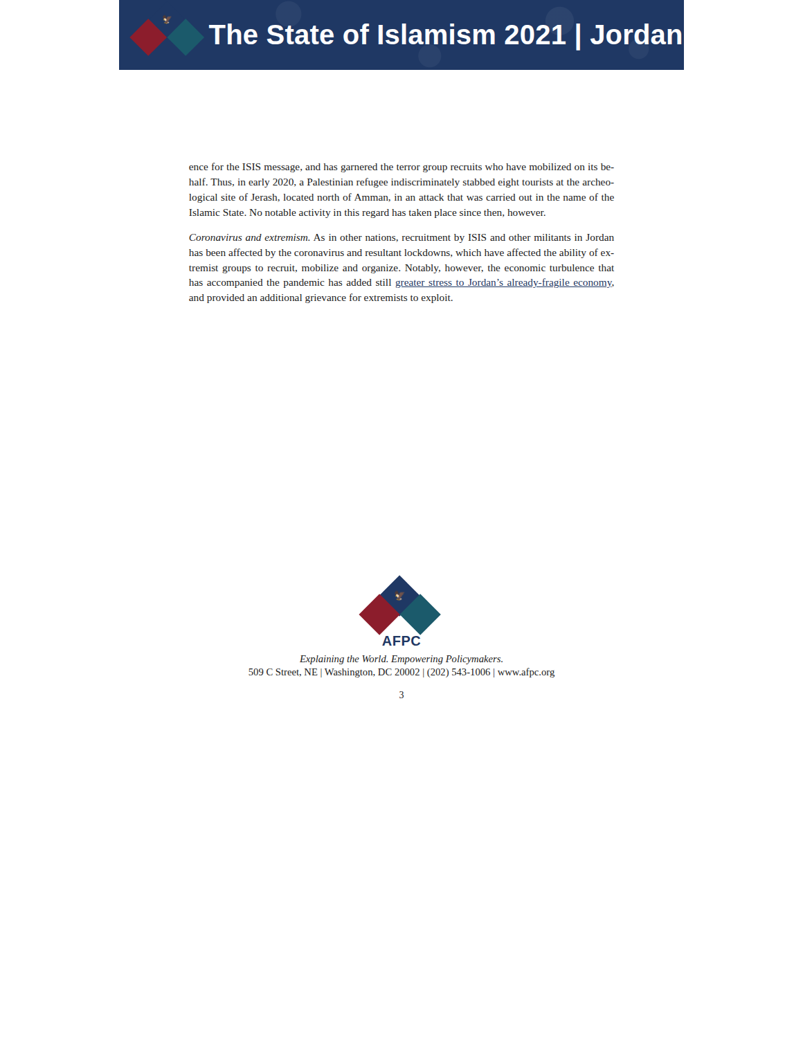The State of Islamism 2021 | Jordan
🦅
AFPC
ence for the ISIS message, and has garnered the terror group recruits who have mobilized on its behalf. Thus, in early 2020, a Palestinian refugee indiscriminately stabbed eight tourists at the archeological site of Jerash, located north of Amman, in an attack that was carried out in the name of the Islamic State. No notable activity in this regard has taken place since then, however.
Coronavirus and extremism. As in other nations, recruitment by ISIS and other militants in Jordan has been affected by the coronavirus and resultant lockdowns, which have affected the ability of extremist groups to recruit, mobilize and organize. Notably, however, the economic turbulence that has accompanied the pandemic has added still greater stress to Jordan’s already-fragile economy, and provided an additional grievance for extremists to exploit.
🦅
AFPC
Explaining the World. Empowering Policymakers.
509 C Street, NE | Washington, DC 20002 | (202) 543-1006 | www.afpc.org
3